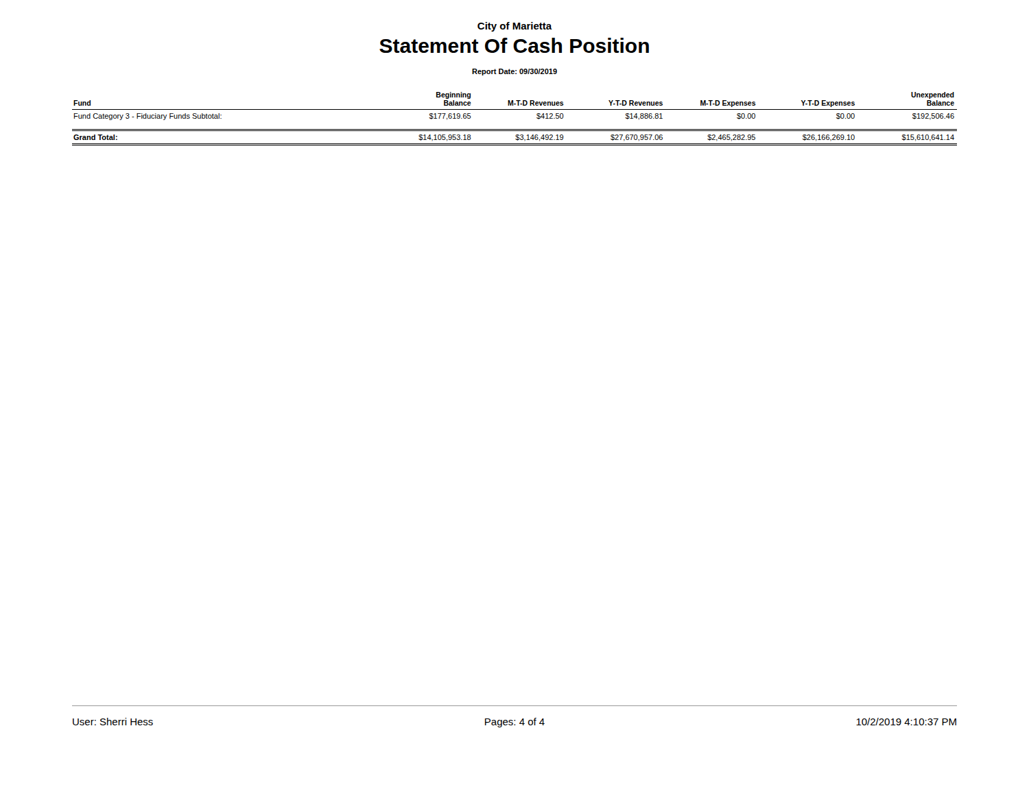City of Marietta
Statement Of Cash Position
Report Date: 09/30/2019
| Fund | Beginning Balance | M-T-D Revenues | Y-T-D Revenues | M-T-D Expenses | Y-T-D Expenses | Unexpended Balance |
| --- | --- | --- | --- | --- | --- | --- |
| Fund Category 3 - Fiduciary Funds Subtotal: | $177,619.65 | $412.50 | $14,886.81 | $0.00 | $0.00 | $192,506.46 |
| Grand Total: | $14,105,953.18 | $3,146,492.19 | $27,670,957.06 | $2,465,282.95 | $26,166,269.10 | $15,610,641.14 |
User: Sherri Hess
Pages: 4 of 4
10/2/2019 4:10:37 PM